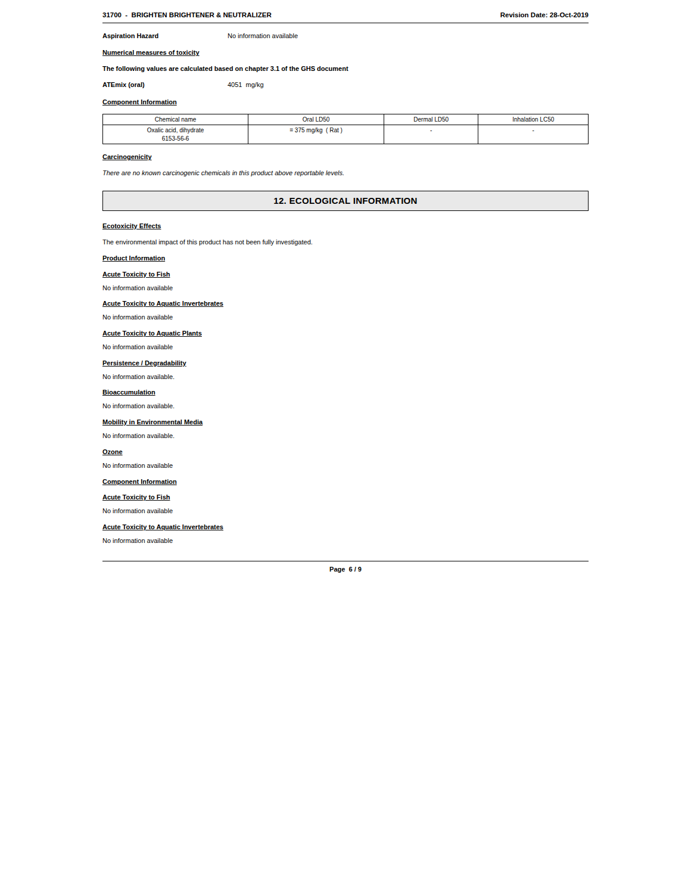31700 - BRIGHTEN BRIGHTENER & NEUTRALIZER
Revision Date: 28-Oct-2019
Aspiration Hazard
No information available
Numerical measures of toxicity
The following values are calculated based on chapter 3.1 of the GHS document
ATEmix (oral)
4051 mg/kg
Component Information
| Chemical name | Oral LD50 | Dermal LD50 | Inhalation LC50 |
| --- | --- | --- | --- |
| Oxalic acid, dihydrate 6153-56-6 | = 375 mg/kg ( Rat ) | - | - |
Carcinogenicity
There are no known carcinogenic chemicals in this product above reportable levels.
12. ECOLOGICAL INFORMATION
Ecotoxicity Effects
The environmental impact of this product has not been fully investigated.
Product Information
Acute Toxicity to Fish
No information available
Acute Toxicity to Aquatic Invertebrates
No information available
Acute Toxicity to Aquatic Plants
No information available
Persistence / Degradability
No information available.
Bioaccumulation
No information available.
Mobility in Environmental Media
No information available.
Ozone
No information available
Component Information
Acute Toxicity to Fish
No information available
Acute Toxicity to Aquatic Invertebrates
No information available
Page 6 / 9